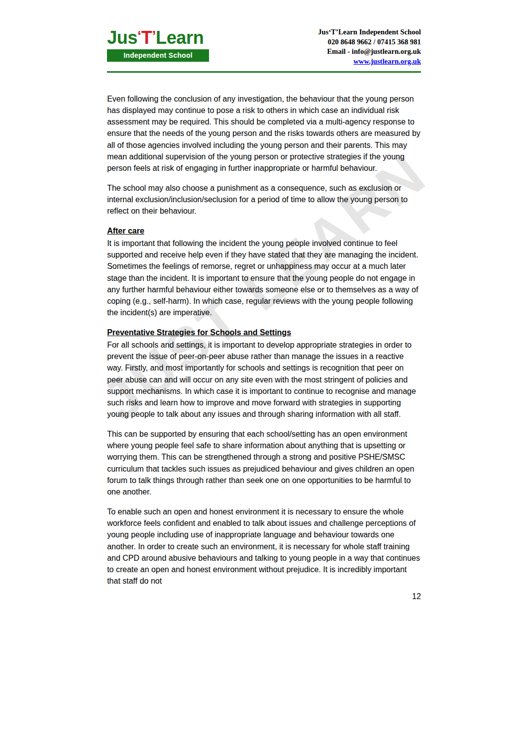JUST LEARN
Jus‘T’Learn
Independent School
Jus‘T’Learn Independent School
020 8648 9662 / 07415 368 981
Email - info@justlearn.org.uk
www.justlearn.org.uk
Even following the conclusion of any investigation, the behaviour that the young person has displayed may continue to pose a risk to others in which case an individual risk assessment may be required. This should be completed via a multi-agency response to ensure that the needs of the young person and the risks towards others are measured by all of those agencies involved including the young person and their parents. This may mean additional supervision of the young person or protective strategies if the young person feels at risk of engaging in further inappropriate or harmful behaviour.
The school may also choose a punishment as a consequence, such as exclusion or internal exclusion/inclusion/seclusion for a period of time to allow the young person to reflect on their behaviour.
After care
It is important that following the incident the young people involved continue to feel supported and receive help even if they have stated that they are managing the incident. Sometimes the feelings of remorse, regret or unhappiness may occur at a much later stage than the incident. It is important to ensure that the young people do not engage in any further harmful behaviour either towards someone else or to themselves as a way of coping (e.g., self-harm). In which case, regular reviews with the young people following the incident(s) are imperative.
Preventative Strategies for Schools and Settings
For all schools and settings, it is important to develop appropriate strategies in order to prevent the issue of peer-on-peer abuse rather than manage the issues in a reactive way. Firstly, and most importantly for schools and settings is recognition that peer on peer abuse can and will occur on any site even with the most stringent of policies and support mechanisms. In which case it is important to continue to recognise and manage such risks and learn how to improve and move forward with strategies in supporting young people to talk about any issues and through sharing information with all staff.
This can be supported by ensuring that each school/setting has an open environment where young people feel safe to share information about anything that is upsetting or worrying them. This can be strengthened through a strong and positive PSHE/SMSC curriculum that tackles such issues as prejudiced behaviour and gives children an open forum to talk things through rather than seek one on one opportunities to be harmful to one another.
To enable such an open and honest environment it is necessary to ensure the whole workforce feels confident and enabled to talk about issues and challenge perceptions of young people including use of inappropriate language and behaviour towards one another. In order to create such an environment, it is necessary for whole staff training and CPD around abusive behaviours and talking to young people in a way that continues to create an open and honest environment without prejudice. It is incredibly important that staff do not
12